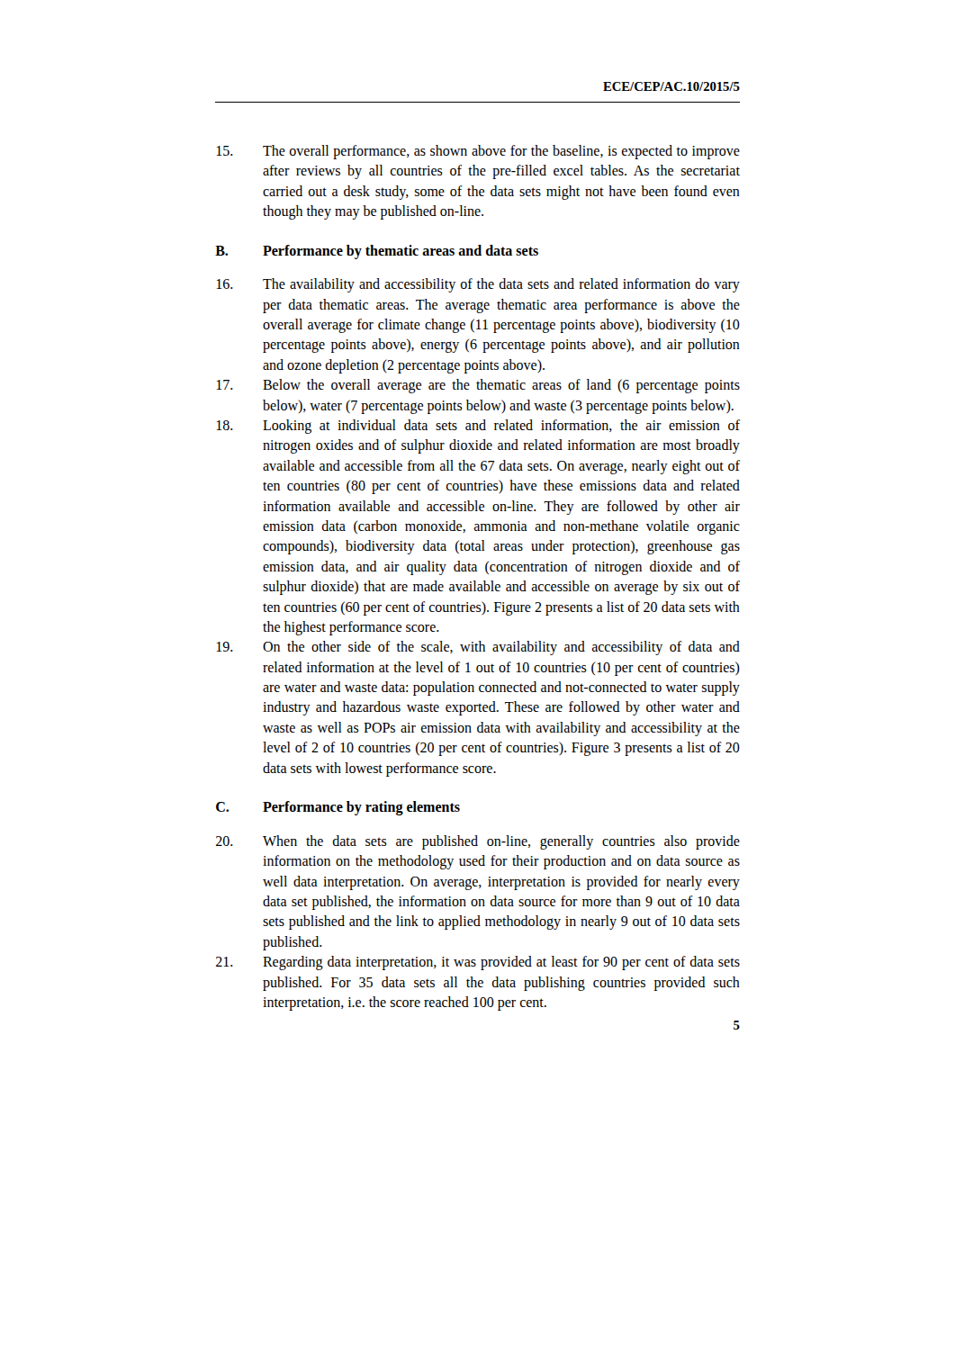ECE/CEP/AC.10/2015/5
15.
The overall performance, as shown above for the baseline, is expected to improve after reviews by all countries of the pre-filled excel tables. As the secretariat carried out a desk study, some of the data sets might not have been found even though they may be published on-line.
B. Performance by thematic areas and data sets
16.
The availability and accessibility of the data sets and related information do vary per data thematic areas. The average thematic area performance is above the overall average for climate change (11 percentage points above), biodiversity (10 percentage points above), energy (6 percentage points above), and air pollution and ozone depletion (2 percentage points above).
17.
Below the overall average are the thematic areas of land (6 percentage points below), water (7 percentage points below) and waste (3 percentage points below).
18.
Looking at individual data sets and related information, the air emission of nitrogen oxides and of sulphur dioxide and related information are most broadly available and accessible from all the 67 data sets. On average, nearly eight out of ten countries (80 per cent of countries) have these emissions data and related information available and accessible on-line. They are followed by other air emission data (carbon monoxide, ammonia and non-methane volatile organic compounds), biodiversity data (total areas under protection), greenhouse gas emission data, and air quality data (concentration of nitrogen dioxide and of sulphur dioxide) that are made available and accessible on average by six out of ten countries (60 per cent of countries). Figure 2 presents a list of 20 data sets with the highest performance score.
19.
On the other side of the scale, with availability and accessibility of data and related information at the level of 1 out of 10 countries (10 per cent of countries) are water and waste data: population connected and not-connected to water supply industry and hazardous waste exported. These are followed by other water and waste as well as POPs air emission data with availability and accessibility at the level of 2 of 10 countries (20 per cent of countries). Figure 3 presents a list of 20 data sets with lowest performance score.
C. Performance by rating elements
20.
When the data sets are published on-line, generally countries also provide information on the methodology used for their production and on data source as well data interpretation. On average, interpretation is provided for nearly every data set published, the information on data source for more than 9 out of 10 data sets published and the link to applied methodology in nearly 9 out of 10 data sets published.
21.
Regarding data interpretation, it was provided at least for 90 per cent of data sets published. For 35 data sets all the data publishing countries provided such interpretation, i.e. the score reached 100 per cent.
5